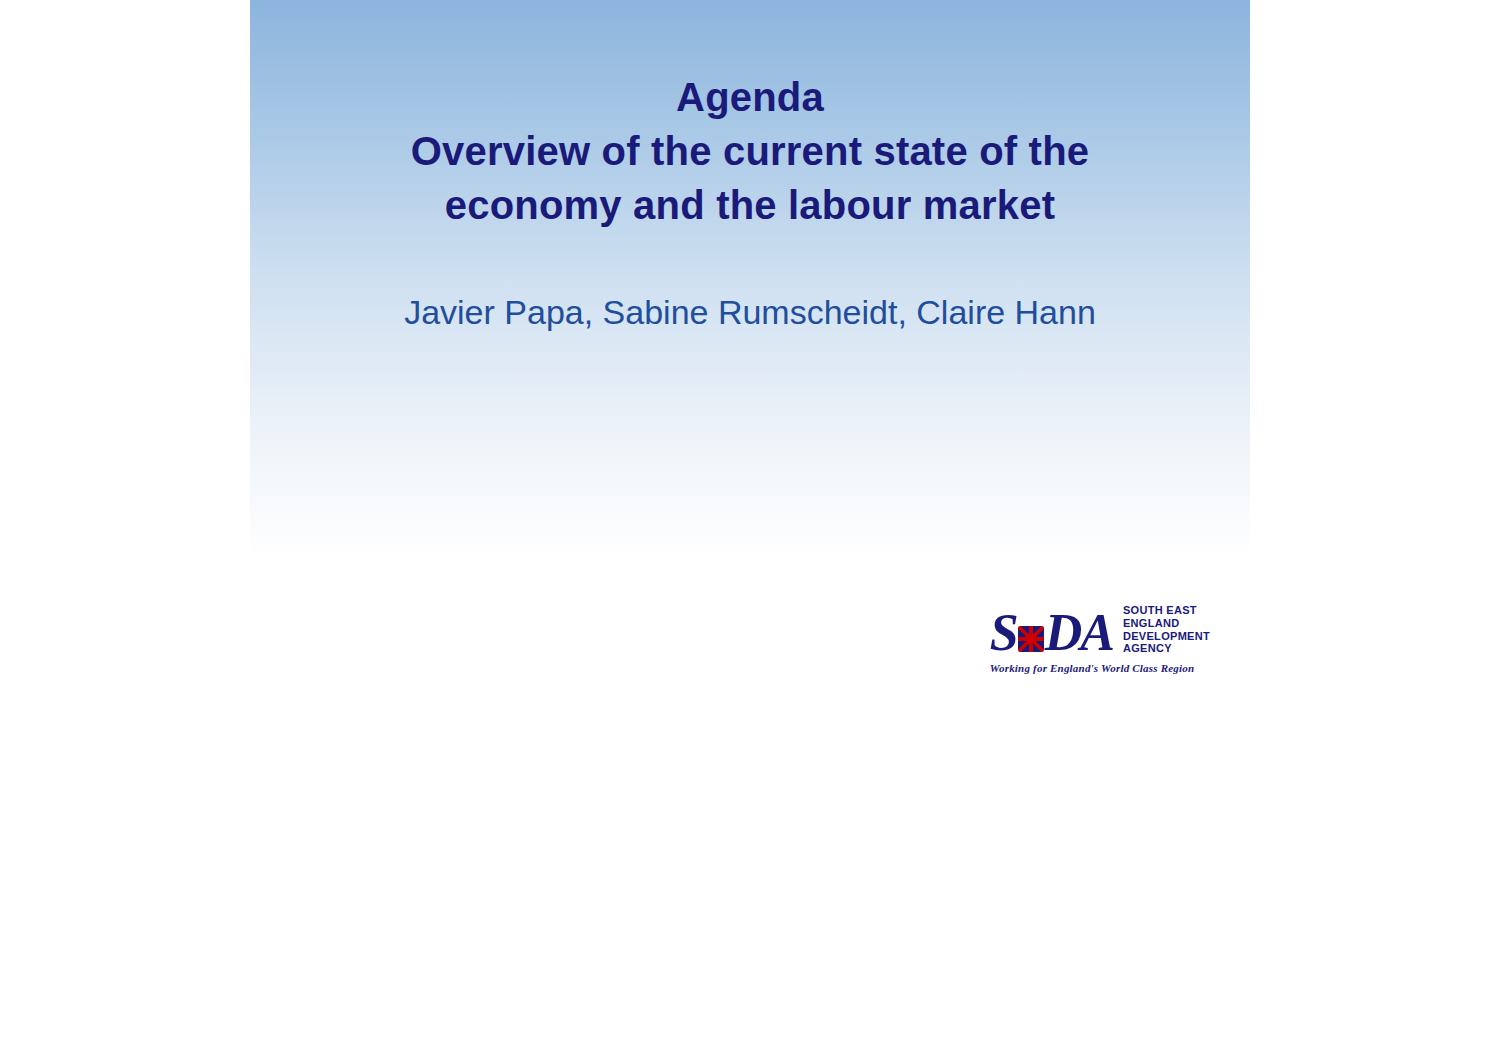Agenda Overview of the current state of the economy and the labour market
Javier Papa, Sabine Rumscheidt, Claire Hann
S DA
SOUTH EAST
ENGLAND
DEVELOPMENT
AGENCY
Working for England's World Class Region